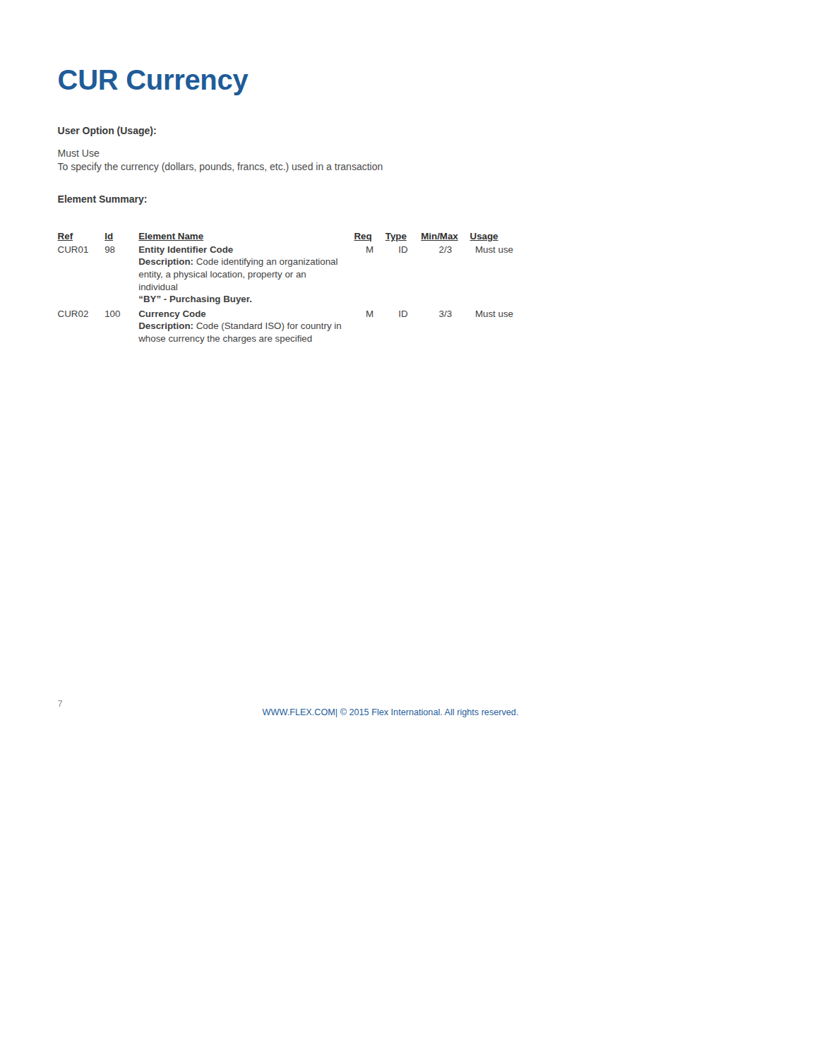CUR Currency
User Option (Usage):
Must Use
To specify the currency (dollars, pounds, francs, etc.) used in a transaction
Element Summary:
| Ref | Id | Element Name | Req | Type | Min/Max | Usage |
| --- | --- | --- | --- | --- | --- | --- |
| CUR01 | 98 | Entity Identifier Code Description: Code identifying an organizational entity, a physical location, property or an individual “BY” - Purchasing Buyer. | M | ID | 2/3 | Must use |
| CUR02 | 100 | Currency Code Description: Code (Standard ISO) for country in whose currency the charges are specified | M | ID | 3/3 | Must use |
7
WWW.FLEX.COM| © 2015 Flex International. All rights reserved.